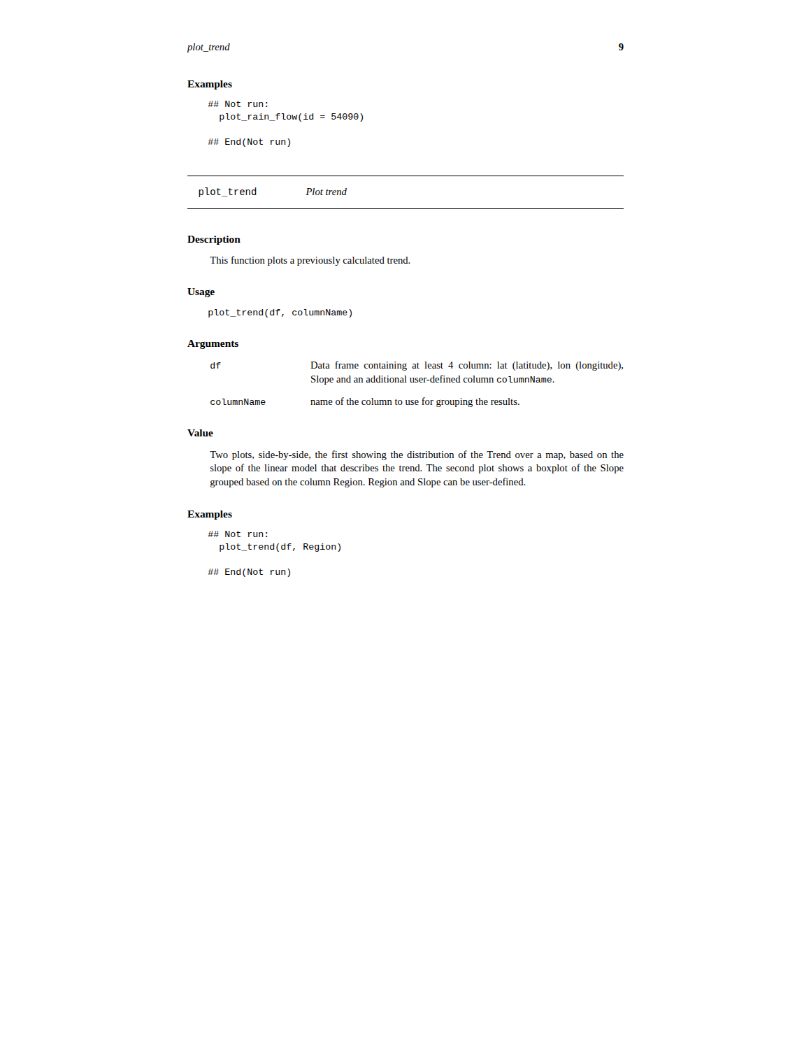plot_trend 9
Examples
## Not run: 
  plot_rain_flow(id = 54090)

## End(Not run)
plot_trend Plot trend
Description
This function plots a previously calculated trend.
Usage
plot_trend(df, columnName)
Arguments
df
Data frame containing at least 4 column: lat (latitude), lon (longitude), Slope and an additional user-defined column columnName.
columnName
name of the column to use for grouping the results.
Value
Two plots, side-by-side, the first showing the distribution of the Trend over a map, based on the slope of the linear model that describes the trend. The second plot shows a boxplot of the Slope grouped based on the column Region. Region and Slope can be user-defined.
Examples
## Not run: 
  plot_trend(df, Region)

## End(Not run)